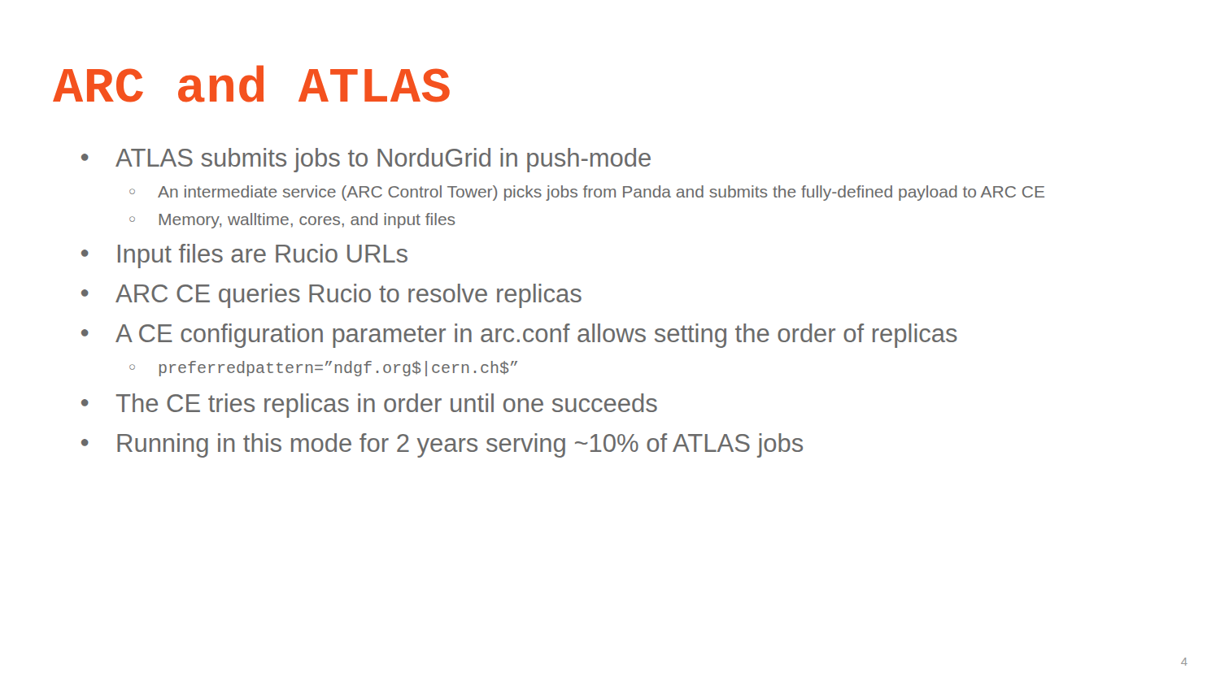ARC and ATLAS
ATLAS submits jobs to NorduGrid in push-mode
An intermediate service (ARC Control Tower) picks jobs from Panda and submits the fully-defined payload to ARC CE
Memory, walltime, cores, and input files
Input files are Rucio URLs
ARC CE queries Rucio to resolve replicas
A CE configuration parameter in arc.conf allows setting the order of replicas
preferredpattern=”ndgf.org$|cern.ch$”
The CE tries replicas in order until one succeeds
Running in this mode for 2 years serving ~10% of ATLAS jobs
4